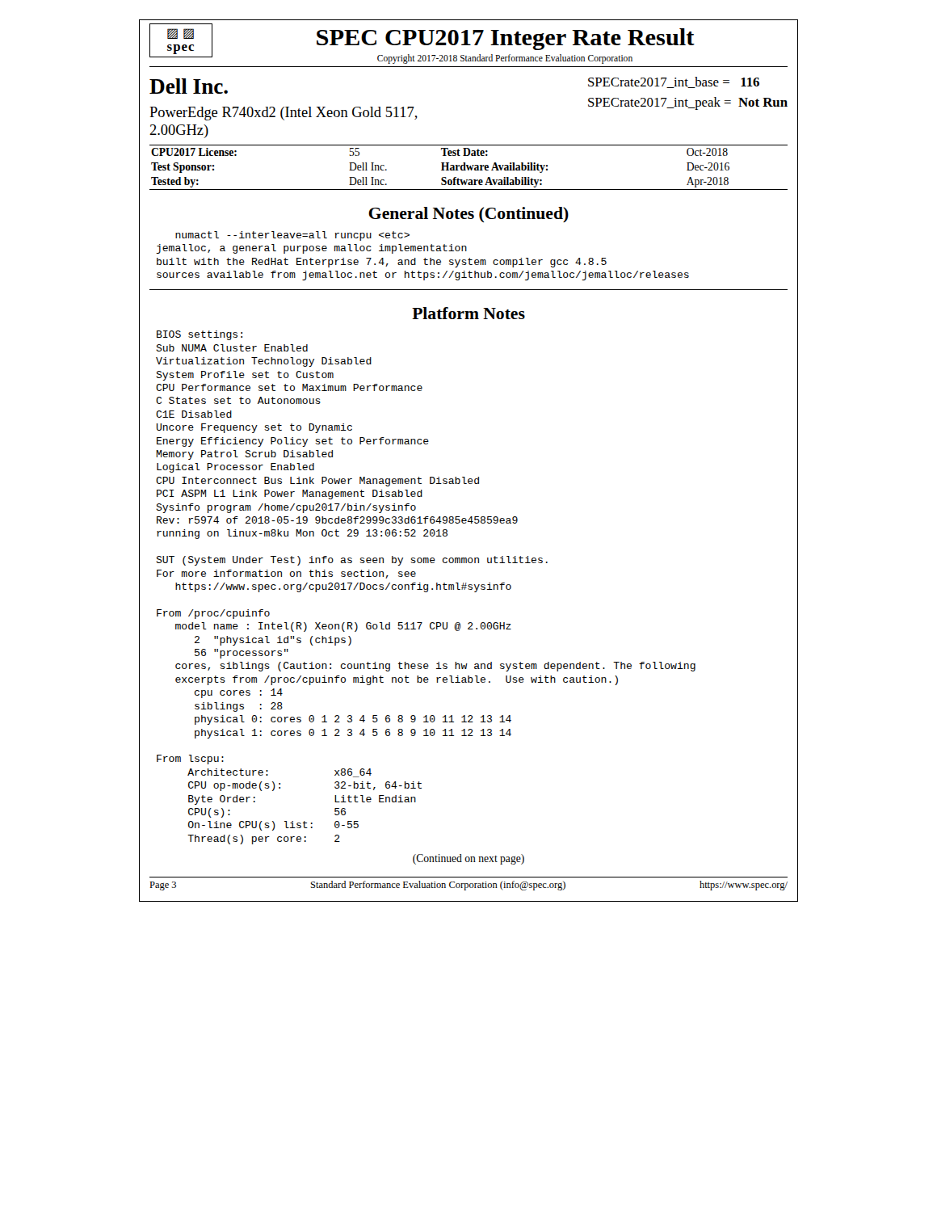▨ ▨
spec
SPEC CPU2017 Integer Rate Result
Copyright 2017-2018 Standard Performance Evaluation Corporation
Dell Inc.
PowerEdge R740xd2 (Intel Xeon Gold 5117,
2.00GHz)
SPECrate2017_int_base = 116
SPECrate2017_int_peak = Not Run
| CPU2017 License: | 55 | Test Date: | Oct-2018 |
| Test Sponsor: | Dell Inc. | Hardware Availability: | Dec-2016 |
| Tested by: | Dell Inc. | Software Availability: | Apr-2018 |
General Notes (Continued)
    numactl --interleave=all runcpu <etc>
 jemalloc, a general purpose malloc implementation
 built with the RedHat Enterprise 7.4, and the system compiler gcc 4.8.5
 sources available from jemalloc.net or https://github.com/jemalloc/jemalloc/releases
Platform Notes
 BIOS settings:
 Sub NUMA Cluster Enabled
 Virtualization Technology Disabled
 System Profile set to Custom
 CPU Performance set to Maximum Performance
 C States set to Autonomous
 C1E Disabled
 Uncore Frequency set to Dynamic
 Energy Efficiency Policy set to Performance
 Memory Patrol Scrub Disabled
 Logical Processor Enabled
 CPU Interconnect Bus Link Power Management Disabled
 PCI ASPM L1 Link Power Management Disabled
 Sysinfo program /home/cpu2017/bin/sysinfo
 Rev: r5974 of 2018-05-19 9bcde8f2999c33d61f64985e45859ea9
 running on linux-m8ku Mon Oct 29 13:06:52 2018

 SUT (System Under Test) info as seen by some common utilities.
 For more information on this section, see
    https://www.spec.org/cpu2017/Docs/config.html#sysinfo

 From /proc/cpuinfo
    model name : Intel(R) Xeon(R) Gold 5117 CPU @ 2.00GHz
       2  "physical id"s (chips)
       56 "processors"
    cores, siblings (Caution: counting these is hw and system dependent. The following
    excerpts from /proc/cpuinfo might not be reliable.  Use with caution.)
       cpu cores : 14
       siblings  : 28
       physical 0: cores 0 1 2 3 4 5 6 8 9 10 11 12 13 14
       physical 1: cores 0 1 2 3 4 5 6 8 9 10 11 12 13 14

 From lscpu:
      Architecture:          x86_64
      CPU op-mode(s):        32-bit, 64-bit
      Byte Order:            Little Endian
      CPU(s):                56
      On-line CPU(s) list:   0-55
      Thread(s) per core:    2
(Continued on next page)
Page 3
Standard Performance Evaluation Corporation (info@spec.org)
https://www.spec.org/